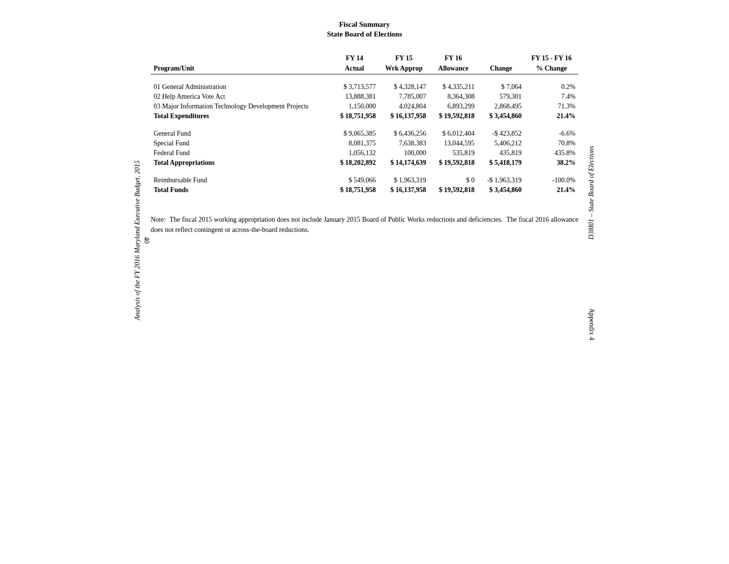Analysis of the FY 2016 Maryland Executive Budget, 2015
40
D38I01 – State Board of Elections
Appendix 4
Fiscal Summary
State Board of Elections
| | FY 14 | FY 15 | FY 16 | | FY 15 - FY 16 |
| --- | --- | --- | --- | --- | --- |
| Program/Unit | Actual | Wrk Approp | Allowance | Change | % Change |
| 01 General Administration | $ 3,713,577 | $ 4,328,147 | $ 4,335,211 | $ 7,064 | 0.2% |
| 02 Help America Vote Act | 13,888,381 | 7,785,007 | 8,364,308 | 579,301 | 7.4% |
| 03 Major Information Technology Development Projects | 1,150,000 | 4,024,804 | 6,893,299 | 2,868,495 | 71.3% |
| Total Expenditures | $ 18,751,958 | $ 16,137,958 | $ 19,592,818 | $ 3,454,860 | 21.4% |
| General Fund | $ 9,065,385 | $ 6,436,256 | $ 6,012,404 | -$ 423,852 | -6.6% |
| Special Fund | 8,081,375 | 7,638,383 | 13,044,595 | 5,406,212 | 70.8% |
| Federal Fund | 1,056,132 | 100,000 | 535,819 | 435,819 | 435.8% |
| Total Appropriations | $ 18,202,892 | $ 14,174,639 | $ 19,592,818 | $ 5,418,179 | 38.2% |
| Reimbursable Fund | $ 549,066 | $ 1,963,319 | $ 0 | -$ 1,963,319 | -100.0% |
| Total Funds | $ 18,751,958 | $ 16,137,958 | $ 19,592,818 | $ 3,454,860 | 21.4% |
Note: The fiscal 2015 working appropriation does not include January 2015 Board of Public Works reductions and deficiencies. The fiscal 2016 allowance does not reflect contingent or across-the-board reductions.